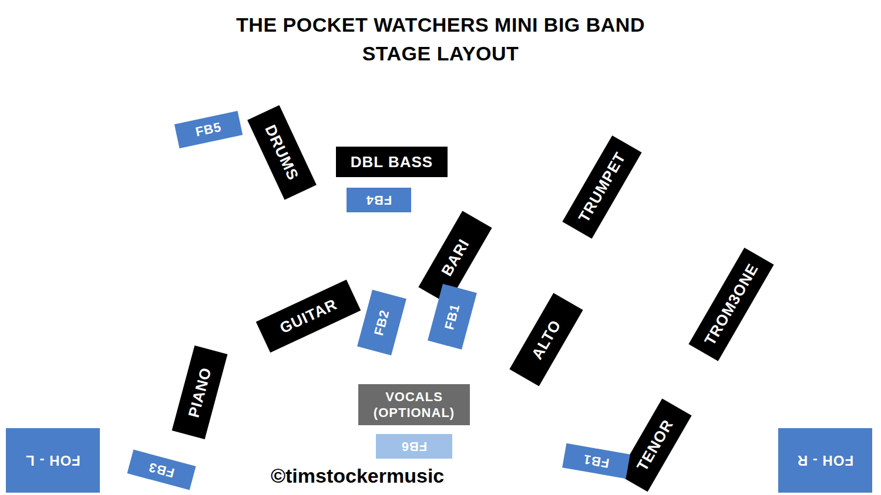THE POCKET WATCHERS MINI BIG BAND
STAGE LAYOUT
DRUMS
DBL BASS
TRUMPET
BARI
TROM3ONE
GUITAR
ALTO
PIANO
TENOR
VOCALS (OPTIONAL)
FB5
FB4
FB1
FB2
FB3
FB1
FB6
FOH - L
FOH - R
©timstockermusic